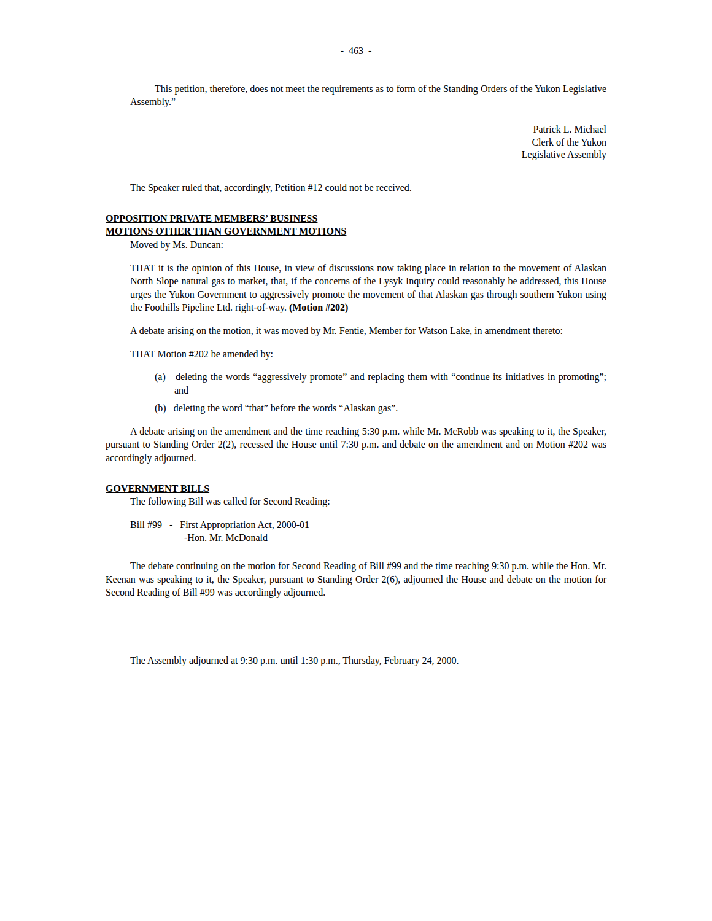- 463 -
This petition, therefore, does not meet the requirements as to form of the Standing Orders of the Yukon Legislative Assembly.”
Patrick L. Michael
Clerk of the Yukon
Legislative Assembly
The Speaker ruled that, accordingly, Petition #12 could not be received.
Opposition Private Members’ Business
Motions Other Than Government Motions
Moved by Ms. Duncan:
THAT it is the opinion of this House, in view of discussions now taking place in relation to the movement of Alaskan North Slope natural gas to market, that, if the concerns of the Lysyk Inquiry could reasonably be addressed, this House urges the Yukon Government to aggressively promote the movement of that Alaskan gas through southern Yukon using the Foothills Pipeline Ltd. right-of-way. (Motion #202)
A debate arising on the motion, it was moved by Mr. Fentie, Member for Watson Lake, in amendment thereto:
THAT Motion #202 be amended by:
(a) deleting the words “aggressively promote” and replacing them with “continue its initiatives in promoting”; and
(b) deleting the word “that” before the words “Alaskan gas”.
A debate arising on the amendment and the time reaching 5:30 p.m. while Mr. McRobb was speaking to it, the Speaker, pursuant to Standing Order 2(2), recessed the House until 7:30 p.m. and debate on the amendment and on Motion #202 was accordingly adjourned.
Government Bills
The following Bill was called for Second Reading:
Bill #99 - First Appropriation Act, 2000-01 -Hon. Mr. McDonald
The debate continuing on the motion for Second Reading of Bill #99 and the time reaching 9:30 p.m. while the Hon. Mr. Keenan was speaking to it, the Speaker, pursuant to Standing Order 2(6), adjourned the House and debate on the motion for Second Reading of Bill #99 was accordingly adjourned.
The Assembly adjourned at 9:30 p.m. until 1:30 p.m., Thursday, February 24, 2000.